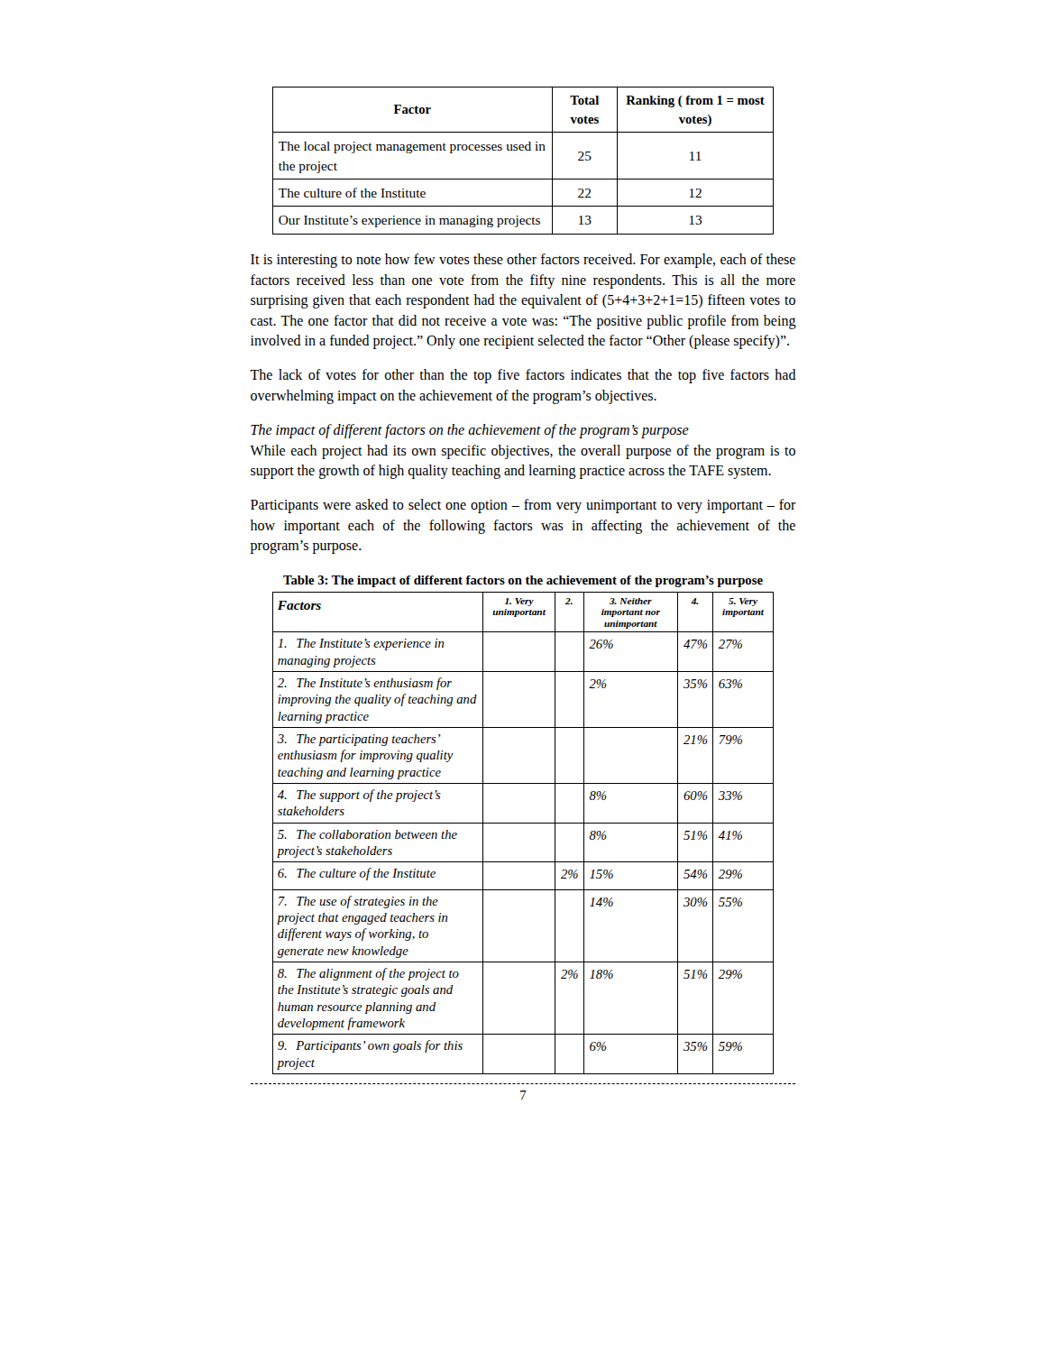| Factor | Total votes | Ranking ( from 1 = most votes) |
| --- | --- | --- |
| The local project management processes used in the project | 25 | 11 |
| The culture of the Institute | 22 | 12 |
| Our Institute’s experience in managing projects | 13 | 13 |
It is interesting to note how few votes these other factors received. For example, each of these factors received less than one vote from the fifty nine respondents. This is all the more surprising given that each respondent had the equivalent of (5+4+3+2+1=15) fifteen votes to cast. The one factor that did not receive a vote was: “The positive public profile from being involved in a funded project.” Only one recipient selected the factor “Other (please specify)”.
The lack of votes for other than the top five factors indicates that the top five factors had overwhelming impact on the achievement of the program’s objectives.
The impact of different factors on the achievement of the program’s purpose
While each project had its own specific objectives, the overall purpose of the program is to support the growth of high quality teaching and learning practice across the TAFE system.
Participants were asked to select one option – from very unimportant to very important – for how important each of the following factors was in affecting the achievement of the program’s purpose.
Table 3: The impact of different factors on the achievement of the program’s purpose
| Factors | 1. Very unimportant | 2. | 3. Neither important nor unimportant | 4. | 5. Very important |
| --- | --- | --- | --- | --- | --- |
| 1. The Institute’s experience in managing projects | | | 26% | 47% | 27% |
| 2. The Institute’s enthusiasm for improving the quality of teaching and learning practice | | | 2% | 35% | 63% |
| 3. The participating teachers’ enthusiasm for improving quality teaching and learning practice | | | | 21% | 79% |
| 4. The support of the project’s stakeholders | | | 8% | 60% | 33% |
| 5. The collaboration between the project’s stakeholders | | | 8% | 51% | 41% |
| 6. The culture of the Institute | | 2% | 15% | 54% | 29% |
| 7. The use of strategies in the project that engaged teachers in different ways of working, to generate new knowledge | | | 14% | 30% | 55% |
| 8. The alignment of the project to the Institute’s strategic goals and human resource planning and development framework | | 2% | 18% | 51% | 29% |
| 9. Participants’ own goals for this project | | | 6% | 35% | 59% |
7